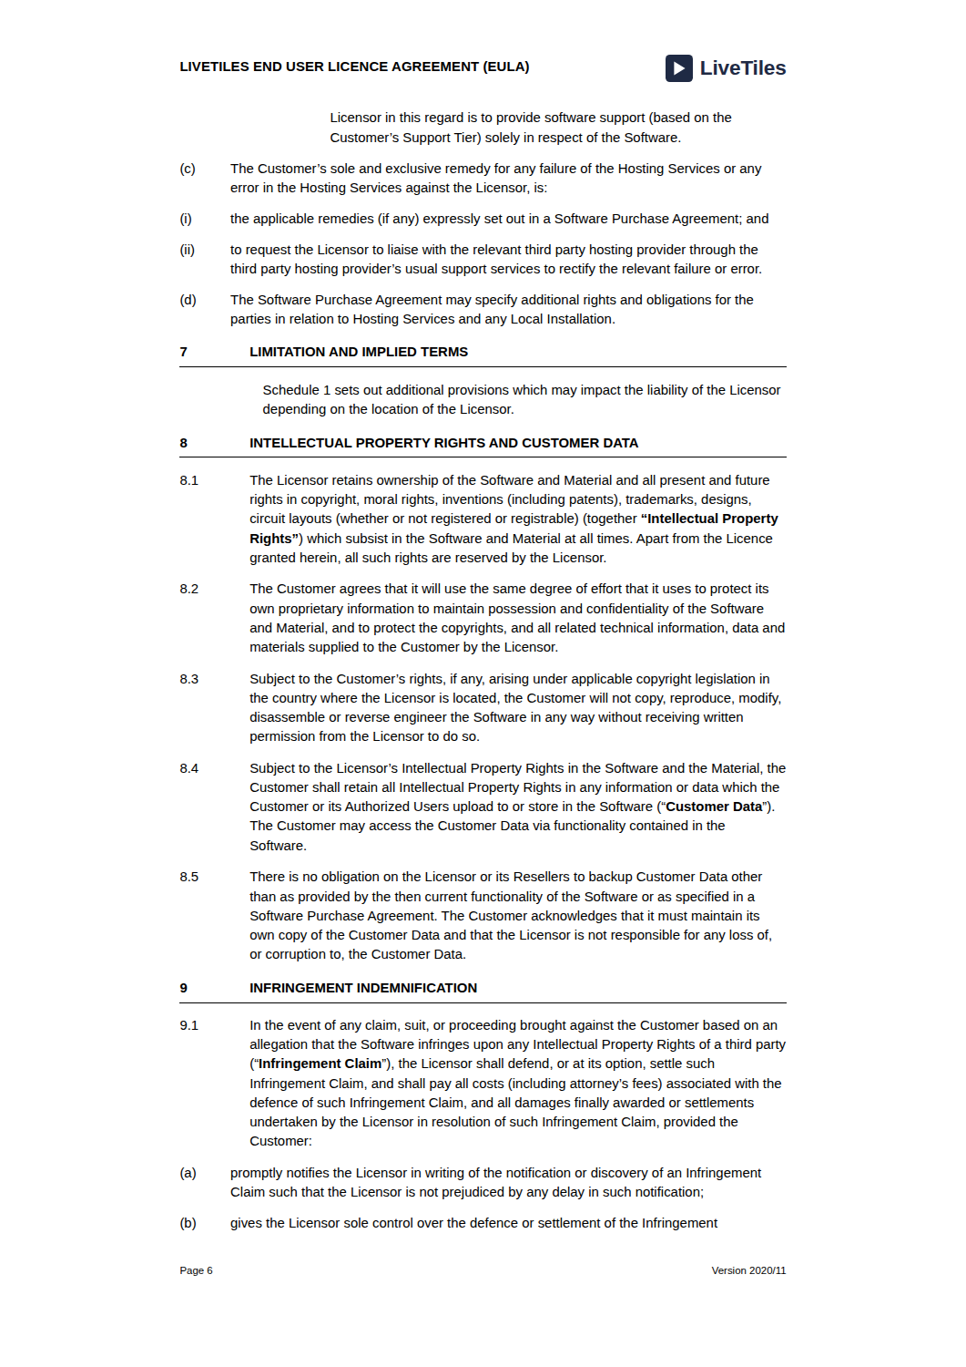LIVETILES END USER LICENCE AGREEMENT (EULA)
Live Tiles
Licensor in this regard is to provide software support (based on the Customer’s Support Tier) solely in respect of the Software.
(c)
The Customer’s sole and exclusive remedy for any failure of the Hosting Services or any error in the Hosting Services against the Licensor, is:
(i)
the applicable remedies (if any) expressly set out in a Software Purchase Agreement; and
(ii)
to request the Licensor to liaise with the relevant third party hosting provider through the third party hosting provider’s usual support services to rectify the relevant failure or error.
(d)
The Software Purchase Agreement may specify additional rights and obligations for the parties in relation to Hosting Services and any Local Installation.
7
LIMITATION AND IMPLIED TERMS
Schedule 1 sets out additional provisions which may impact the liability of the Licensor depending on the location of the Licensor.
8
INTELLECTUAL PROPERTY RIGHTS AND CUSTOMER DATA
8.1
The Licensor retains ownership of the Software and Material and all present and future rights in copyright, moral rights, inventions (including patents), trademarks, designs, circuit layouts (whether or not registered or registrable) (together “Intellectual Property Rights”) which subsist in the Software and Material at all times. Apart from the Licence granted herein, all such rights are reserved by the Licensor.
8.2
The Customer agrees that it will use the same degree of effort that it uses to protect its own proprietary information to maintain possession and confidentiality of the Software and Material, and to protect the copyrights, and all related technical information, data and materials supplied to the Customer by the Licensor.
8.3
Subject to the Customer’s rights, if any, arising under applicable copyright legislation in the country where the Licensor is located, the Customer will not copy, reproduce, modify, disassemble or reverse engineer the Software in any way without receiving written permission from the Licensor to do so.
8.4
Subject to the Licensor’s Intellectual Property Rights in the Software and the Material, the Customer shall retain all Intellectual Property Rights in any information or data which the Customer or its Authorized Users upload to or store in the Software (“Customer Data”). The Customer may access the Customer Data via functionality contained in the Software.
8.5
There is no obligation on the Licensor or its Resellers to backup Customer Data other than as provided by the then current functionality of the Software or as specified in a Software Purchase Agreement. The Customer acknowledges that it must maintain its own copy of the Customer Data and that the Licensor is not responsible for any loss of, or corruption to, the Customer Data.
9
INFRINGEMENT INDEMNIFICATION
9.1
In the event of any claim, suit, or proceeding brought against the Customer based on an allegation that the Software infringes upon any Intellectual Property Rights of a third party (“Infringement Claim”), the Licensor shall defend, or at its option, settle such Infringement Claim, and shall pay all costs (including attorney’s fees) associated with the defence of such Infringement Claim, and all damages finally awarded or settlements undertaken by the Licensor in resolution of such Infringement Claim, provided the Customer:
(a)
promptly notifies the Licensor in writing of the notification or discovery of an Infringement Claim such that the Licensor is not prejudiced by any delay in such notification;
(b)
gives the Licensor sole control over the defence or settlement of the Infringement
Page 6
Version 2020/11